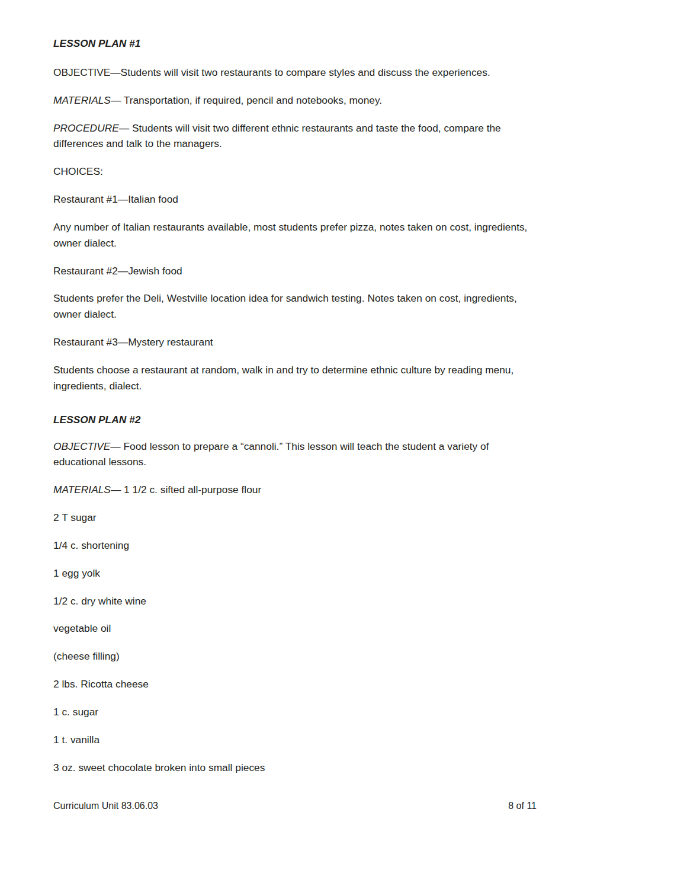LESSON PLAN #1
OBJECTIVE—Students will visit two restaurants to compare styles and discuss the experiences.
MATERIALS— Transportation, if required, pencil and notebooks, money.
PROCEDURE— Students will visit two different ethnic restaurants and taste the food, compare the differences and talk to the managers.
CHOICES:
Restaurant #1—Italian food
Any number of Italian restaurants available, most students prefer pizza, notes taken on cost, ingredients, owner dialect.
Restaurant #2—Jewish food
Students prefer the Deli, Westville location idea for sandwich testing. Notes taken on cost, ingredients, owner dialect.
Restaurant #3—Mystery restaurant
Students choose a restaurant at random, walk in and try to determine ethnic culture by reading menu, ingredients, dialect.
LESSON PLAN #2
OBJECTIVE— Food lesson to prepare a “cannoli.” This lesson will teach the student a variety of educational lessons.
MATERIALS— 1 1/2 c. sifted all-purpose flour
2 T sugar
1/4 c. shortening
1 egg yolk
1/2 c. dry white wine
vegetable oil
(cheese filling)
2 lbs. Ricotta cheese
1 c. sugar
1 t. vanilla
3 oz. sweet chocolate broken into small pieces
Curriculum Unit 83.06.03 8 of 11